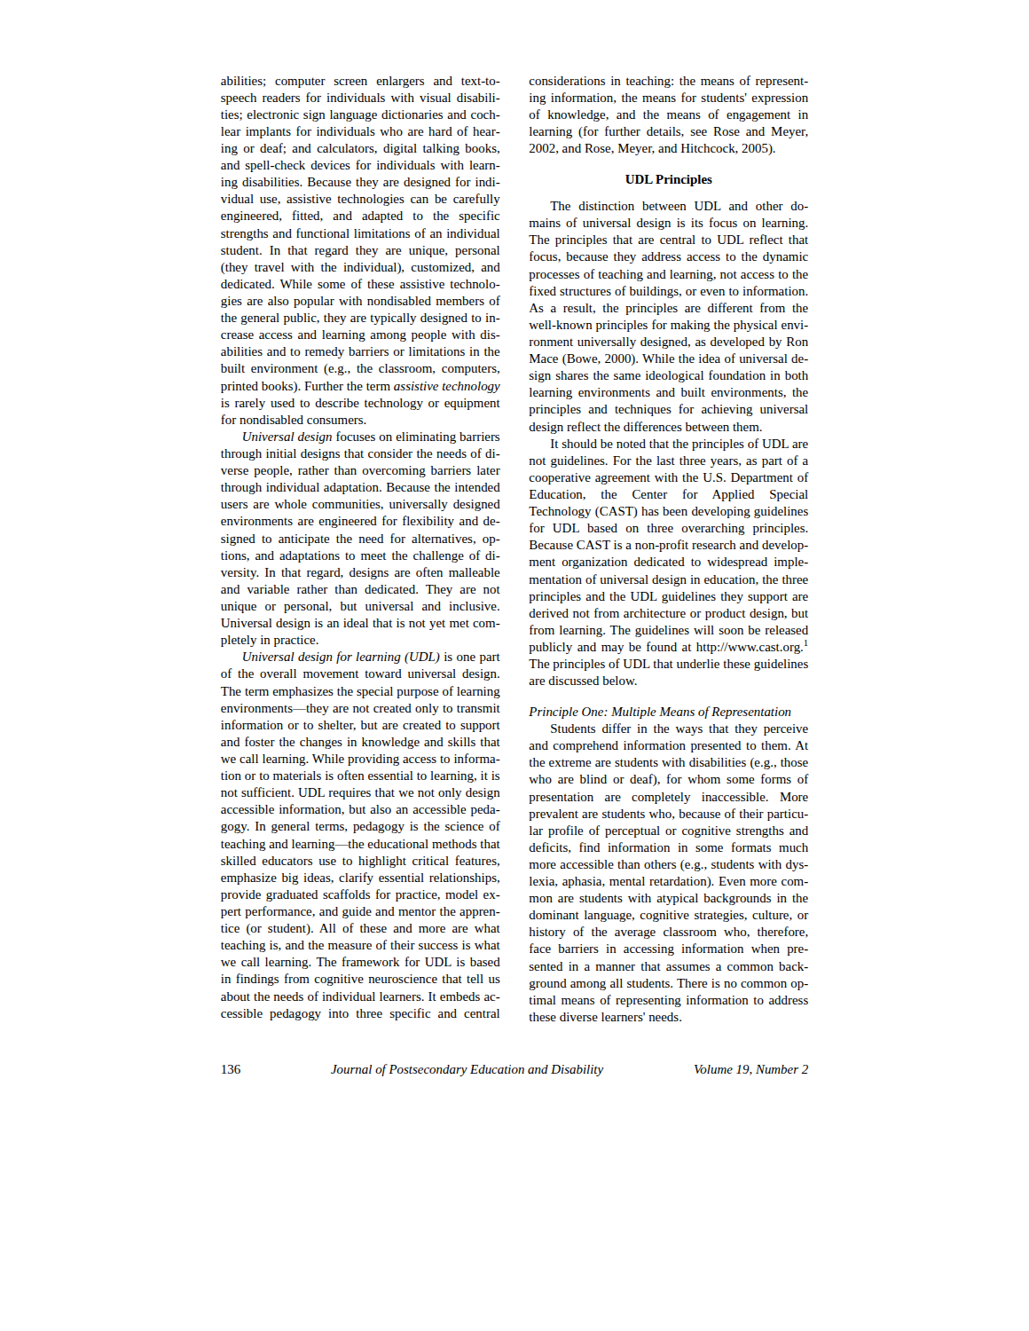abilities; computer screen enlargers and text-to-speech readers for individuals with visual disabilities; electronic sign language dictionaries and cochlear implants for individuals who are hard of hearing or deaf; and calculators, digital talking books, and spell-check devices for individuals with learning disabilities. Because they are designed for individual use, assistive technologies can be carefully engineered, fitted, and adapted to the specific strengths and functional limitations of an individual student. In that regard they are unique, personal (they travel with the individual), customized, and dedicated. While some of these assistive technologies are also popular with nondisabled members of the general public, they are typically designed to increase access and learning among people with disabilities and to remedy barriers or limitations in the built environment (e.g., the classroom, computers, printed books). Further the term assistive technology is rarely used to describe technology or equipment for nondisabled consumers.
Universal design focuses on eliminating barriers through initial designs that consider the needs of diverse people, rather than overcoming barriers later through individual adaptation. Because the intended users are whole communities, universally designed environments are engineered for flexibility and designed to anticipate the need for alternatives, options, and adaptations to meet the challenge of diversity. In that regard, designs are often malleable and variable rather than dedicated. They are not unique or personal, but universal and inclusive. Universal design is an ideal that is not yet met completely in practice.
Universal design for learning (UDL) is one part of the overall movement toward universal design. The term emphasizes the special purpose of learning environments—they are not created only to transmit information or to shelter, but are created to support and foster the changes in knowledge and skills that we call learning. While providing access to information or to materials is often essential to learning, it is not sufficient. UDL requires that we not only design accessible information, but also an accessible pedagogy. In general terms, pedagogy is the science of teaching and learning—the educational methods that skilled educators use to highlight critical features, emphasize big ideas, clarify essential relationships, provide graduated scaffolds for practice, model expert performance, and guide and mentor the apprentice (or student). All of these and more are what teaching is, and the measure of their success is what we call learning. The framework for UDL is based in findings from cognitive neuroscience that tell us about the needs of individual learners. It embeds accessible pedagogy into three specific and central considerations in teaching: the means of representing information, the means for students' expression of knowledge, and the means of engagement in learning (for further details, see Rose and Meyer, 2002, and Rose, Meyer, and Hitchcock, 2005).
UDL Principles
The distinction between UDL and other domains of universal design is its focus on learning. The principles that are central to UDL reflect that focus, because they address access to the dynamic processes of teaching and learning, not access to the fixed structures of buildings, or even to information. As a result, the principles are different from the well-known principles for making the physical environment universally designed, as developed by Ron Mace (Bowe, 2000). While the idea of universal design shares the same ideological foundation in both learning environments and built environments, the principles and techniques for achieving universal design reflect the differences between them.
It should be noted that the principles of UDL are not guidelines. For the last three years, as part of a cooperative agreement with the U.S. Department of Education, the Center for Applied Special Technology (CAST) has been developing guidelines for UDL based on three overarching principles. Because CAST is a non-profit research and development organization dedicated to widespread implementation of universal design in education, the three principles and the UDL guidelines they support are derived not from architecture or product design, but from learning. The guidelines will soon be released publicly and may be found at http://www.cast.org.1 The principles of UDL that underlie these guidelines are discussed below.
Principle One: Multiple Means of Representation
Students differ in the ways that they perceive and comprehend information presented to them. At the extreme are students with disabilities (e.g., those who are blind or deaf), for whom some forms of presentation are completely inaccessible. More prevalent are students who, because of their particular profile of perceptual or cognitive strengths and deficits, find information in some formats much more accessible than others (e.g., students with dyslexia, aphasia, mental retardation). Even more common are students with atypical backgrounds in the dominant language, cognitive strategies, culture, or history of the average classroom who, therefore, face barriers in accessing information when presented in a manner that assumes a common background among all students. There is no common optimal means of representing information to address these diverse learners' needs.
136
Journal of Postsecondary Education and Disability
Volume 19, Number 2